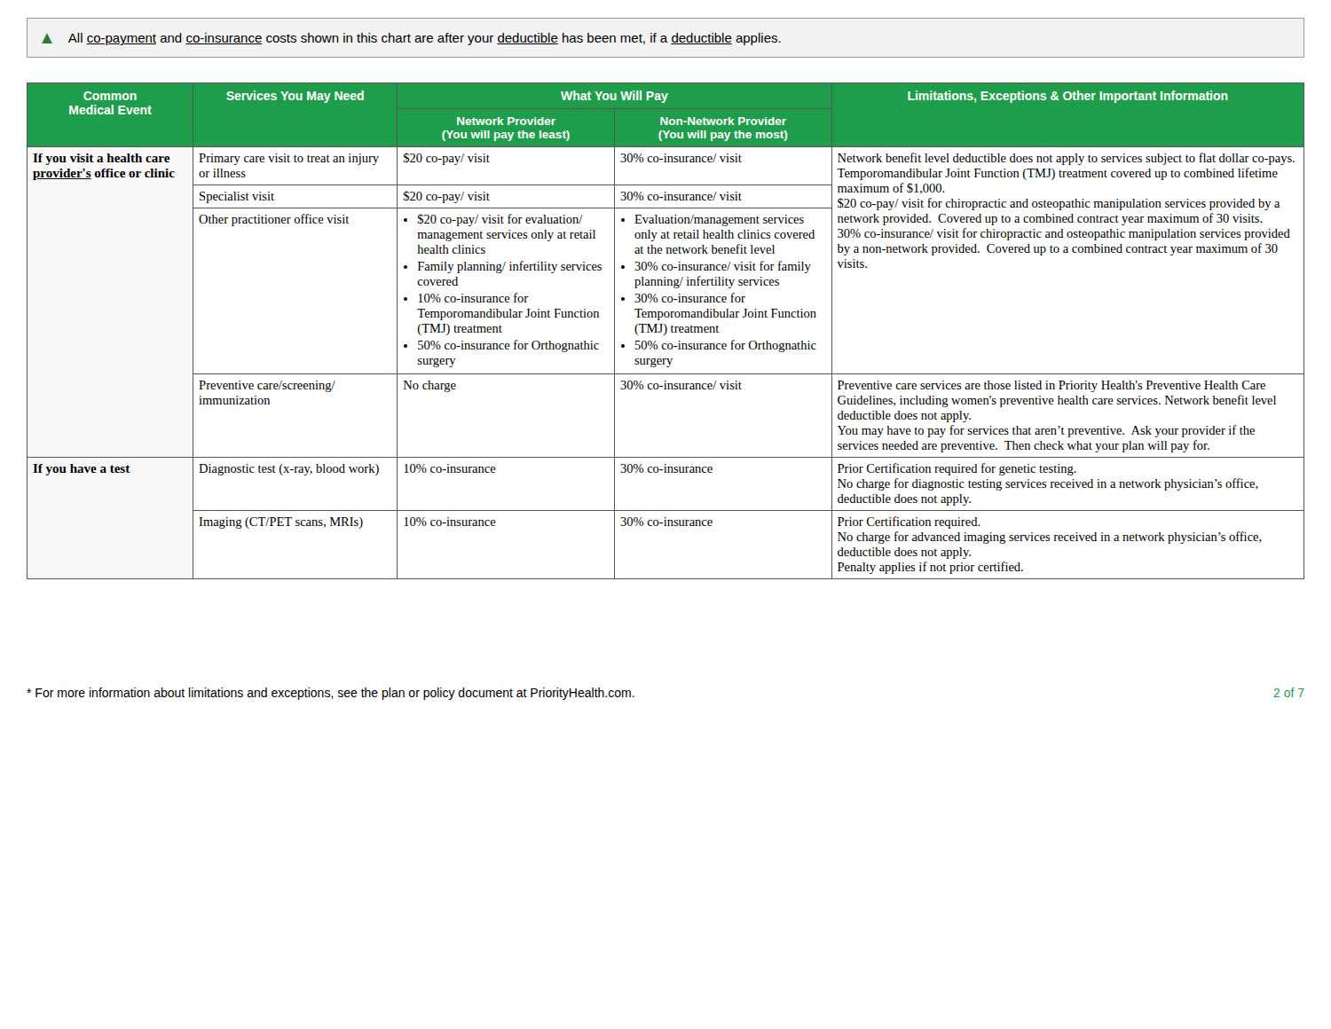▲ All co-payment and co-insurance costs shown in this chart are after your deductible has been met, if a deductible applies.
| Common Medical Event | Services You May Need | What You Will Pay | Limitations, Exceptions & Other Important Information |
| --- | --- | --- | --- |
| Network Provider (You will pay the least) | Non-Network Provider (You will pay the most) |
| If you visit a health care provider's office or clinic | Primary care visit to treat an injury or illness | $20 co-pay/ visit | 30% co-insurance/ visit | Network benefit level deductible does not apply to services subject to flat dollar co-pays. Temporomandibular Joint Function (TMJ) treatment covered up to combined lifetime maximum of $1,000. $20 co-pay/ visit for chiropractic and osteopathic manipulation services provided by a network provided. Covered up to a combined contract year maximum of 30 visits. 30% co-insurance/ visit for chiropractic and osteopathic manipulation services provided by a non-network provided. Covered up to a combined contract year maximum of 30 visits. |
| Specialist visit | $20 co-pay/ visit | 30% co-insurance/ visit |
| Other practitioner office visit | $20 co-pay/ visit for evaluation/ management services only at retail health clinics Family planning/ infertility services covered 10% co-insurance for Temporomandibular Joint Function (TMJ) treatment 50% co-insurance for Orthognathic surgery | Evaluation/management services only at retail health clinics covered at the network benefit level 30% co-insurance/ visit for family planning/ infertility services 30% co-insurance for Temporomandibular Joint Function (TMJ) treatment 50% co-insurance for Orthognathic surgery |
| Preventive care/screening/ immunization | No charge | 30% co-insurance/ visit | Preventive care services are those listed in Priority Health's Preventive Health Care Guidelines, including women's preventive health care services. Network benefit level deductible does not apply. You may have to pay for services that aren’t preventive. Ask your provider if the services needed are preventive. Then check what your plan will pay for. |
| If you have a test | Diagnostic test (x-ray, blood work) | 10% co-insurance | 30% co-insurance | Prior Certification required for genetic testing. No charge for diagnostic testing services received in a network physician’s office, deductible does not apply. |
| Imaging (CT/PET scans, MRIs) | 10% co-insurance | 30% co-insurance | Prior Certification required. No charge for advanced imaging services received in a network physician’s office, deductible does not apply. Penalty applies if not prior certified. |
* For more information about limitations and exceptions, see the plan or policy document at PriorityHealth.com.
2 of 7